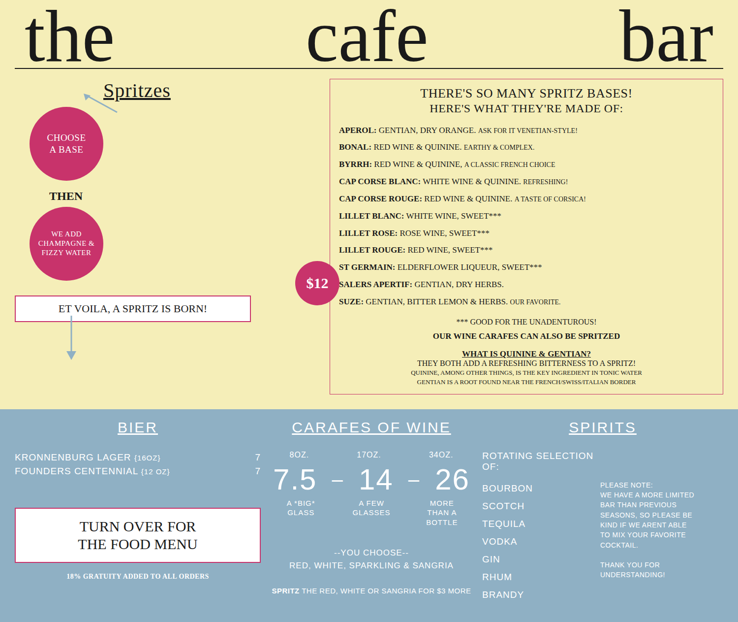the cafe bar
Spritzes
CHOOSE
A BASE
THEN
WE ADD
CHAMPAGNE &
FIZZY WATER
ET VOILA, A SPRITZ IS BORN!
$12
THERE'S SO MANY SPRITZ BASES!
HERE'S WHAT THEY'RE MADE OF:
APEROL: GENTIAN, DRY ORANGE. ASK FOR IT VENETIAN-STYLE!
BONAL: RED WINE & QUININE. EARTHY & COMPLEX.
BYRRH: RED WINE & QUININE, A CLASSIC FRENCH CHOICE
CAP CORSE BLANC: WHITE WINE & QUININE. REFRESHING!
CAP CORSE ROUGE: RED WINE & QUININE. A TASTE OF CORSICA!
LILLET BLANC: WHITE WINE, SWEET***
LILLET ROSE: ROSE WINE, SWEET***
LILLET ROUGE: RED WINE, SWEET***
ST GERMAIN: ELDERFLOWER LIQUEUR, SWEET***
SALERS APERTIF: GENTIAN, DRY HERBS.
SUZE: GENTIAN, BITTER LEMON & HERBS. OUR FAVORITE.
*** GOOD FOR THE UNADENTUROUS!
OUR WINE CARAFES CAN ALSO BE SPRITZED
WHAT IS QUININE & GENTIAN?
THEY BOTH ADD A REFRESHING BITTERNESS TO A SPRITZ!
QUININE, AMONG OTHER THINGS, IS THE KEY INGREDIENT IN TONIC WATER
GENTIAN IS A ROOT FOUND NEAR THE FRENCH/SWISS/ITALIAN BORDER
BIER
| KRONNENBURG LAGER {16OZ} | 7 |
| FOUNDERS CENTENNIAL {12 OZ} | 7 |
TURN OVER FOR
THE FOOD MENU
18% GRATUITY ADDED TO ALL ORDERS
CARAFES OF WINE
8OZ.
17OZ.
34OZ.
7.5
–
14
–
26
A *BIG*
GLASS
A FEW
GLASSES
MORE
THAN A
BOTTLE
--YOU CHOOSE--
RED, WHITE, SPARKLING & SANGRIA
SPRITZ THE RED, WHITE OR SANGRIA FOR $3 MORE
SPIRITS
ROTATING SELECTION OF:
BOURBON
SCOTCH
TEQUILA
VODKA
GIN
RHUM
BRANDY
PLEASE NOTE:
WE HAVE A MORE LIMITED
BAR THAN PREVIOUS
SEASONS, SO PLEASE BE
KIND IF WE ARENT ABLE
TO MIX YOUR FAVORITE
COCKTAIL.
THANK YOU FOR
UNDERSTANDING!